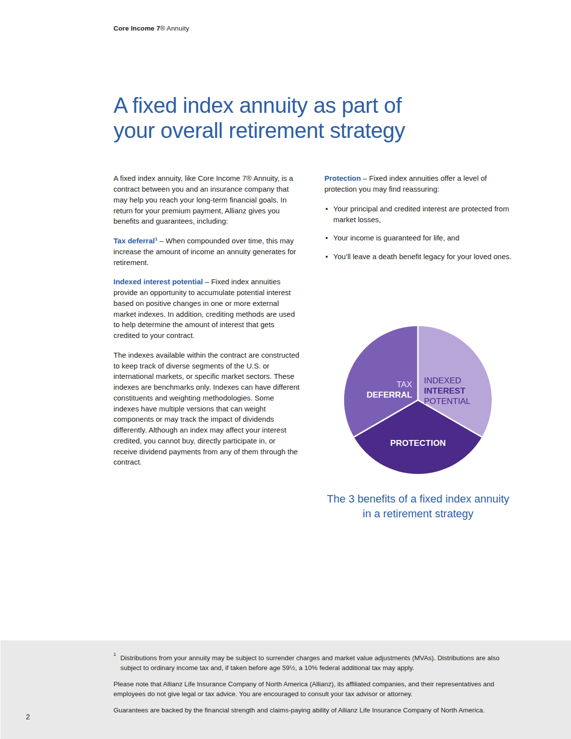Core Income 7® Annuity
A fixed index annuity as part of
your overall retirement strategy
A fixed index annuity, like Core Income 7® Annuity, is a contract between you and an insurance company that may help you reach your long-term financial goals. In return for your premium payment, Allianz gives you benefits and guarantees, including:
Tax deferral1 – When compounded over time, this may increase the amount of income an annuity generates for retirement.
Indexed interest potential – Fixed index annuities provide an opportunity to accumulate potential interest based on positive changes in one or more external market indexes. In addition, crediting methods are used to help determine the amount of interest that gets credited to your contract.
The indexes available within the contract are constructed to keep track of diverse segments of the U.S. or international markets, or specific market sectors. These indexes are benchmarks only. Indexes can have different constituents and weighting methodologies. Some indexes have multiple versions that can weight components or may track the impact of dividends differently. Although an index may affect your interest credited, you cannot buy, directly participate in, or receive dividend payments from any of them through the contract.
Protection – Fixed index annuities offer a level of protection you may find reassuring:
Your principal and credited interest are protected from market losses,
Your income is guaranteed for life, and
You’ll leave a death benefit legacy for your loved ones.
TAX
DEFERRAL
INDEXED
INTEREST
POTENTIAL
PROTECTION
The 3 benefits of a fixed index annuity in a retirement strategy
1Distributions from your annuity may be subject to surrender charges and market value adjustments (MVAs). Distributions are also subject to ordinary income tax and, if taken before age 59½, a 10% federal additional tax may apply.
Please note that Allianz Life Insurance Company of North America (Allianz), its affiliated companies, and their representatives and employees do not give legal or tax advice. You are encouraged to consult your tax advisor or attorney.
Guarantees are backed by the financial strength and claims-paying ability of Allianz Life Insurance Company of North America.
2